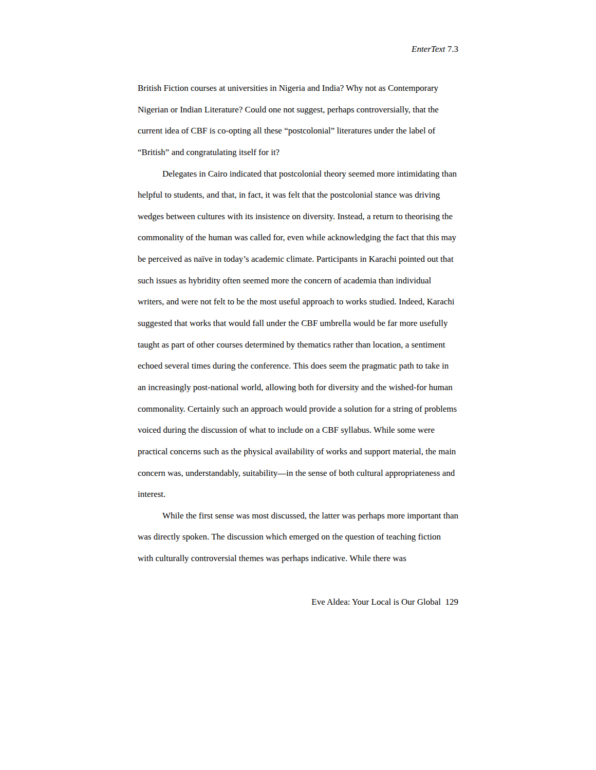EnterText 7.3
British Fiction courses at universities in Nigeria and India? Why not as Contemporary Nigerian or Indian Literature? Could one not suggest, perhaps controversially, that the current idea of CBF is co-opting all these “postcolonial” literatures under the label of “British” and congratulating itself for it?
Delegates in Cairo indicated that postcolonial theory seemed more intimidating than helpful to students, and that, in fact, it was felt that the postcolonial stance was driving wedges between cultures with its insistence on diversity. Instead, a return to theorising the commonality of the human was called for, even while acknowledging the fact that this may be perceived as naïve in today’s academic climate. Participants in Karachi pointed out that such issues as hybridity often seemed more the concern of academia than individual writers, and were not felt to be the most useful approach to works studied. Indeed, Karachi suggested that works that would fall under the CBF umbrella would be far more usefully taught as part of other courses determined by thematics rather than location, a sentiment echoed several times during the conference. This does seem the pragmatic path to take in an increasingly post-national world, allowing both for diversity and the wished-for human commonality. Certainly such an approach would provide a solution for a string of problems voiced during the discussion of what to include on a CBF syllabus. While some were practical concerns such as the physical availability of works and support material, the main concern was, understandably, suitability—in the sense of both cultural appropriateness and interest.
While the first sense was most discussed, the latter was perhaps more important than was directly spoken. The discussion which emerged on the question of teaching fiction with culturally controversial themes was perhaps indicative. While there was
Eve Aldea: Your Local is Our Global 129